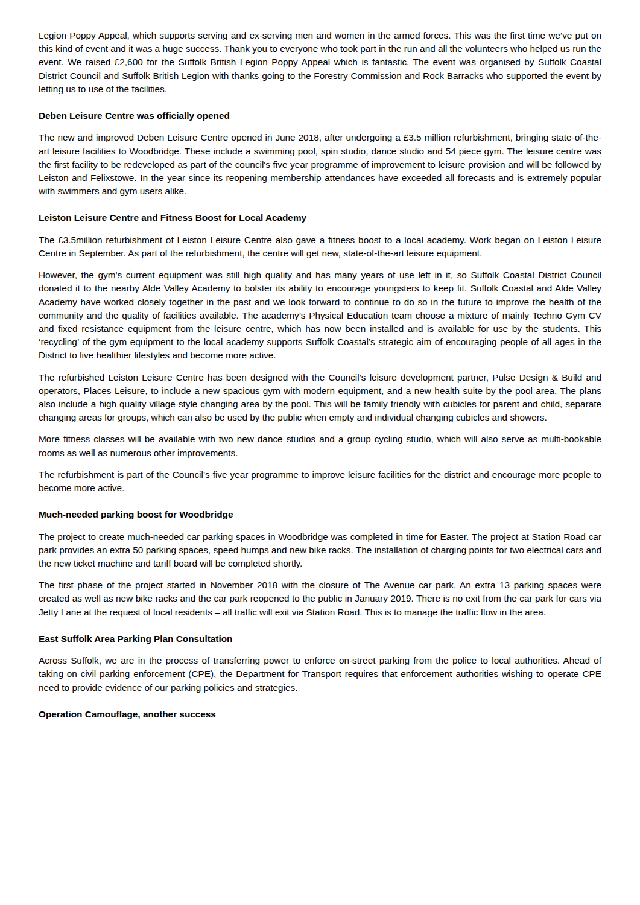Legion Poppy Appeal, which supports serving and ex-serving men and women in the armed forces. This was the first time we’ve put on this kind of event and it was a huge success. Thank you to everyone who took part in the run and all the volunteers who helped us run the event. We raised £2,600 for the Suffolk British Legion Poppy Appeal which is fantastic. The event was organised by Suffolk Coastal District Council and Suffolk British Legion with thanks going to the Forestry Commission and Rock Barracks who supported the event by letting us to use of the facilities.
Deben Leisure Centre was officially opened
The new and improved Deben Leisure Centre opened in June 2018, after undergoing a £3.5 million refurbishment, bringing state-of-the-art leisure facilities to Woodbridge. These include a swimming pool, spin studio, dance studio and 54 piece gym. The leisure centre was the first facility to be redeveloped as part of the council's five year programme of improvement to leisure provision and will be followed by Leiston and Felixstowe. In the year since its reopening membership attendances have exceeded all forecasts and is extremely popular with swimmers and gym users alike.
Leiston Leisure Centre and Fitness Boost for Local Academy
The £3.5million refurbishment of Leiston Leisure Centre also gave a fitness boost to a local academy. Work began on Leiston Leisure Centre in September. As part of the refurbishment, the centre will get new, state-of-the-art leisure equipment.
However, the gym's current equipment was still high quality and has many years of use left in it, so Suffolk Coastal District Council donated it to the nearby Alde Valley Academy to bolster its ability to encourage youngsters to keep fit. Suffolk Coastal and Alde Valley Academy have worked closely together in the past and we look forward to continue to do so in the future to improve the health of the community and the quality of facilities available. The academy’s Physical Education team choose a mixture of mainly Techno Gym CV and fixed resistance equipment from the leisure centre, which has now been installed and is available for use by the students. This ‘recycling’ of the gym equipment to the local academy supports Suffolk Coastal’s strategic aim of encouraging people of all ages in the District to live healthier lifestyles and become more active.
The refurbished Leiston Leisure Centre has been designed with the Council’s leisure development partner, Pulse Design & Build and operators, Places Leisure, to include a new spacious gym with modern equipment, and a new health suite by the pool area. The plans also include a high quality village style changing area by the pool. This will be family friendly with cubicles for parent and child, separate changing areas for groups, which can also be used by the public when empty and individual changing cubicles and showers.
More fitness classes will be available with two new dance studios and a group cycling studio, which will also serve as multi-bookable rooms as well as numerous other improvements.
The refurbishment is part of the Council’s five year programme to improve leisure facilities for the district and encourage more people to become more active.
Much-needed parking boost for Woodbridge
The project to create much-needed car parking spaces in Woodbridge was completed in time for Easter. The project at Station Road car park provides an extra 50 parking spaces, speed humps and new bike racks. The installation of charging points for two electrical cars and the new ticket machine and tariff board will be completed shortly.
The first phase of the project started in November 2018 with the closure of The Avenue car park. An extra 13 parking spaces were created as well as new bike racks and the car park reopened to the public in January 2019. There is no exit from the car park for cars via Jetty Lane at the request of local residents – all traffic will exit via Station Road. This is to manage the traffic flow in the area.
East Suffolk Area Parking Plan Consultation
Across Suffolk, we are in the process of transferring power to enforce on-street parking from the police to local authorities. Ahead of taking on civil parking enforcement (CPE), the Department for Transport requires that enforcement authorities wishing to operate CPE need to provide evidence of our parking policies and strategies.
Operation Camouflage, another success